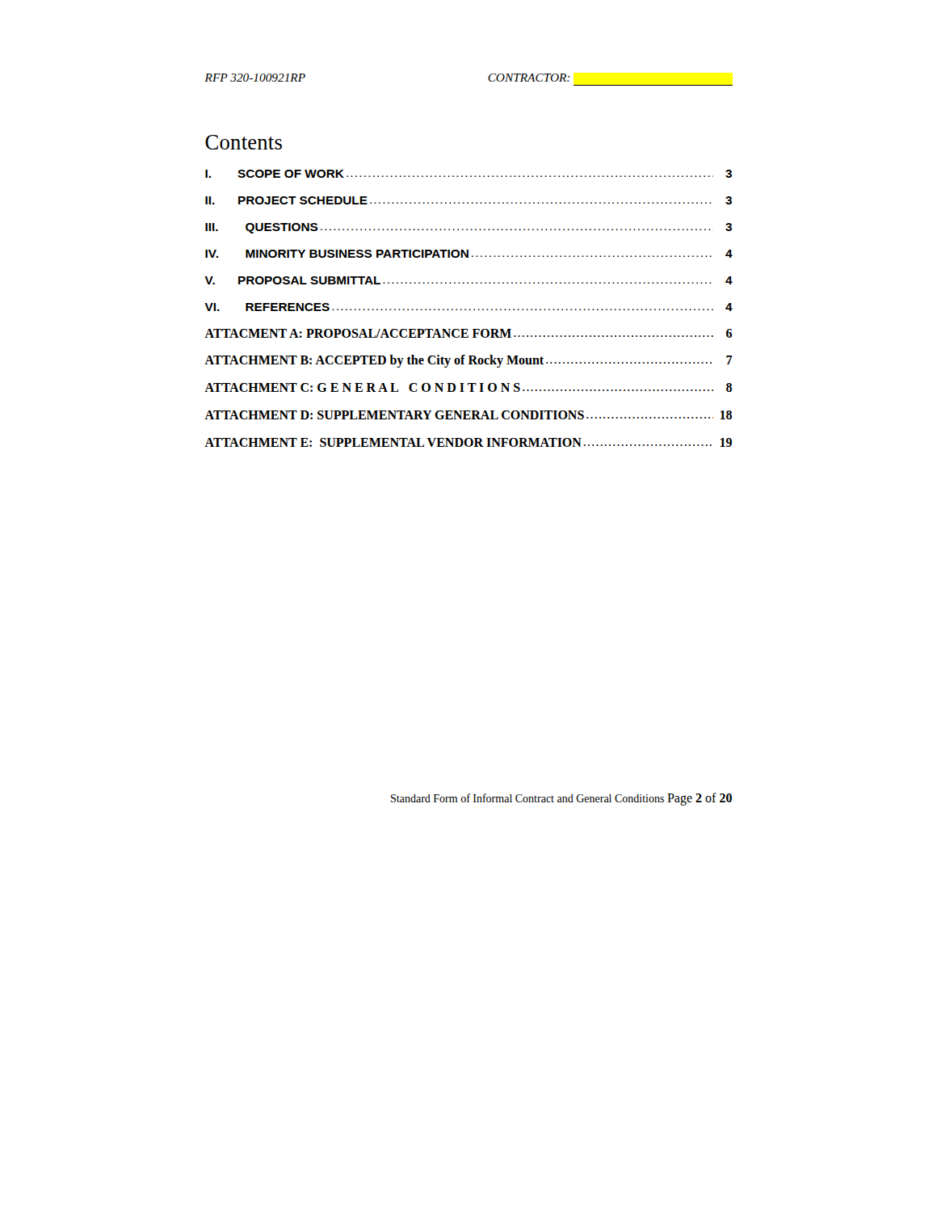RFP 320-100921RP CONTRACTOR:
Contents
I. SCOPE OF WORK .................................................................................................................................................. 3
II. PROJECT SCHEDULE ....................................................................................................................................... 3
III. QUESTIONS ......................................................................................................................................... 3
IV. MINORITY BUSINESS PARTICIPATION ................................................................................................. 4
V. PROPOSAL SUBMITTAL ................................................................................................................................. 4
VI. REFERENCES ..................................................................................................................................... 4
ATTACMENT A: PROPOSAL/ACCEPTANCE FORM ....................................................................................... 6
ATTACHMENT B: ACCEPTED by the City of Rocky Mount ......................................................................... 7
ATTACHMENT C: G E N E R A L C O N D I T I O N S ................................................................................. 8
ATTACHMENT D: SUPPLEMENTARY GENERAL CONDITIONS .............................................................. 18
ATTACHMENT E: SUPPLEMENTAL VENDOR INFORMATION ................................................................ 19
Standard Form of Informal Contract and General Conditions Page 2 of 20